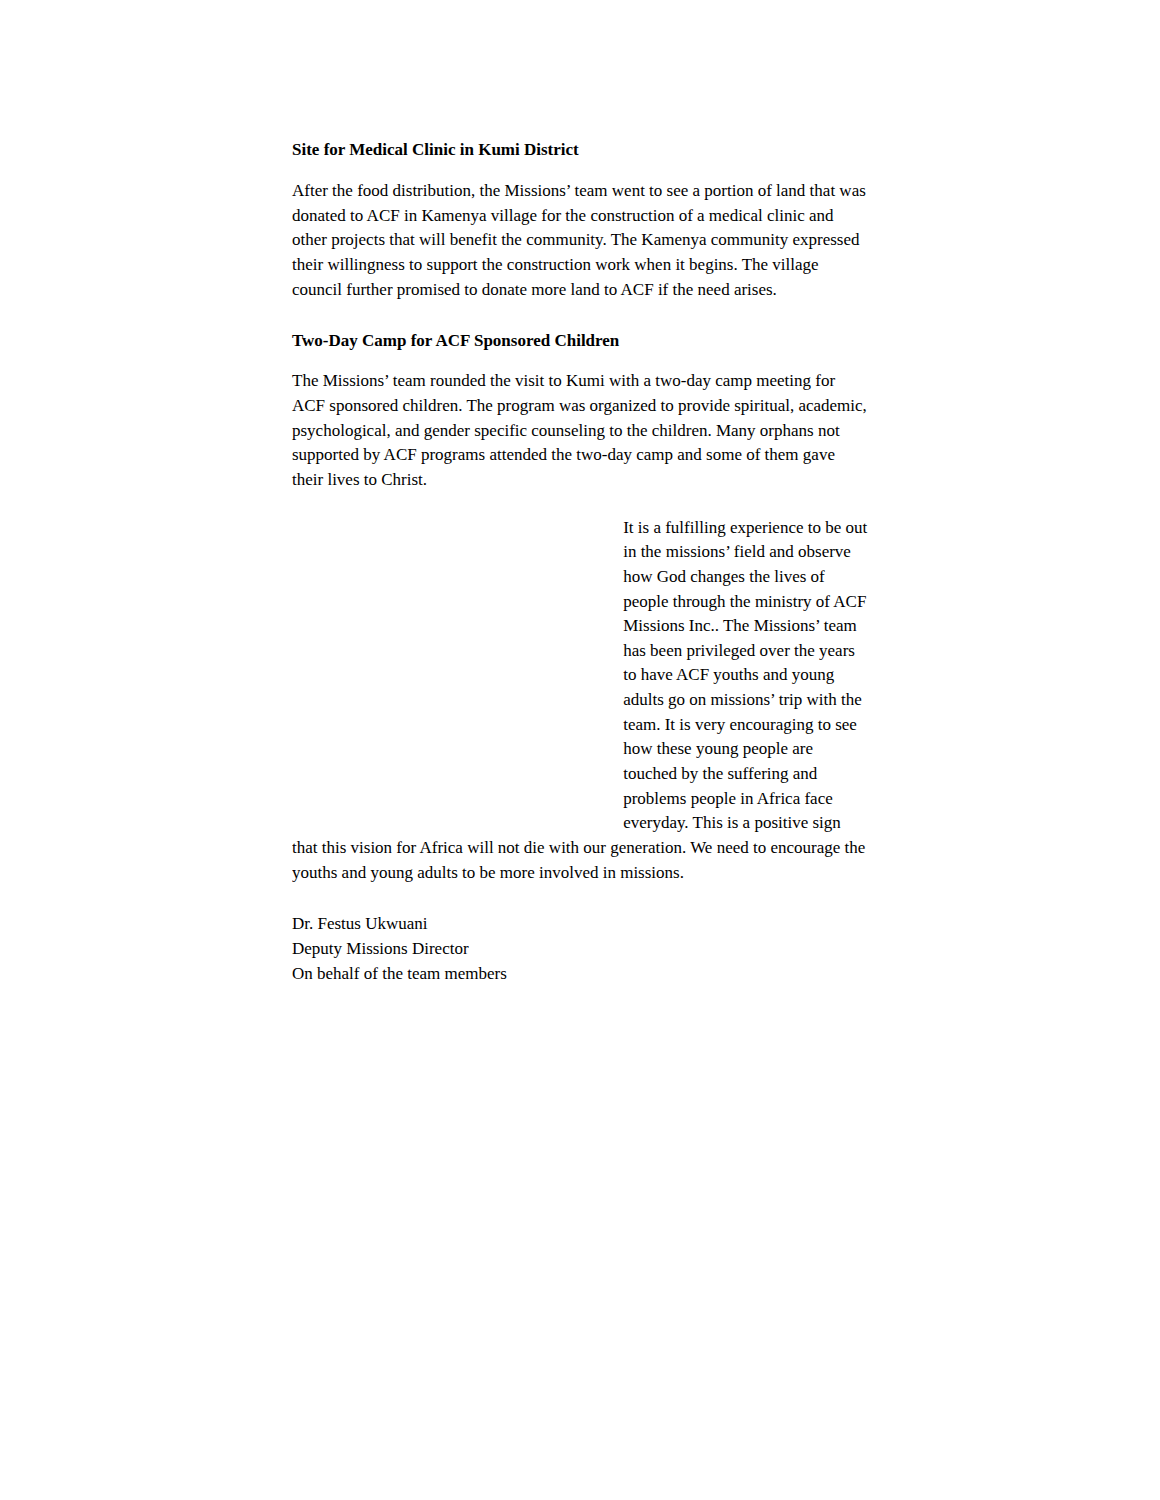Site for Medical Clinic in Kumi District
After the food distribution, the Missions’ team went to see a portion of land that was donated to ACF in Kamenya village for the construction of a medical clinic and other projects that will benefit the community. The Kamenya community expressed their willingness to support the construction work when it begins. The village council further promised to donate more land to ACF if the need arises.
Two-Day Camp for ACF Sponsored Children
The Missions’ team rounded the visit to Kumi with a two-day camp meeting for ACF sponsored children. The program was organized to provide spiritual, academic, psychological, and gender specific counseling to the children. Many orphans not supported by ACF programs attended the two-day camp and some of them gave their lives to Christ.
It is a fulfilling experience to be out in the missions’ field and observe how God changes the lives of people through the ministry of ACF Missions Inc.. The Missions’ team has been privileged over the years to have ACF youths and young adults go on missions’ trip with the team. It is very encouraging to see how these young people are touched by the suffering and problems people in Africa face everyday. This is a positive sign that this vision for Africa will not die with our generation. We need to encourage the youths and young adults to be more involved in missions.
Dr. Festus Ukwuani
Deputy Missions Director
On behalf of the team members